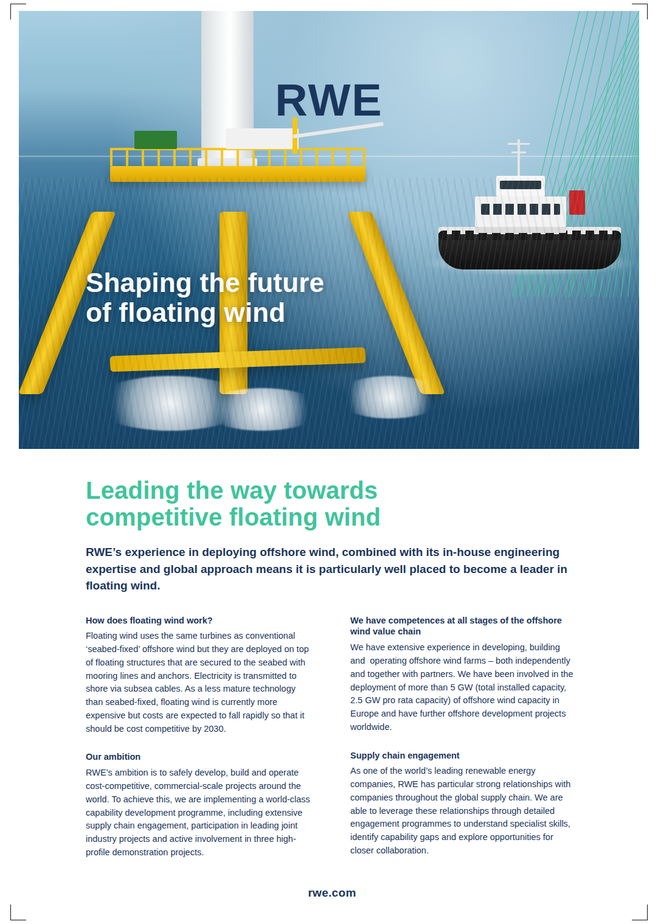RWE
Shaping the future
of floating wind
Leading the way towards
competitive floating wind
RWE’s experience in deploying offshore wind, combined with its in-house engineering expertise and global approach means it is particularly well placed to become a leader in floating wind.
How does floating wind work?
Floating wind uses the same turbines as conventional ‘seabed-fixed’ offshore wind but they are deployed on top of floating structures that are secured to the seabed with mooring lines and anchors. Electricity is transmitted to shore via subsea cables. As a less mature technology than seabed-fixed, floating wind is currently more expensive but costs are expected to fall rapidly so that it should be cost competitive by 2030.
Our ambition
RWE’s ambition is to safely develop, build and operate cost-competitive, commercial-scale projects around the world. To achieve this, we are implementing a world-class capability development programme, including extensive supply chain engagement, participation in leading joint industry projects and active involvement in three high-profile demonstration projects.
We have competences at all stages of the offshore wind value chain
We have extensive experience in developing, building and operating offshore wind farms – both independently and together with partners. We have been involved in the deployment of more than 5 GW (total installed capacity, 2.5 GW pro rata capacity) of offshore wind capacity in Europe and have further offshore development projects worldwide.
Supply chain engagement
As one of the world’s leading renewable energy companies, RWE has particular strong relationships with companies throughout the global supply chain. We are able to leverage these relationships through detailed engagement programmes to understand specialist skills, identify capability gaps and explore opportunities for closer collaboration.
rwe.com